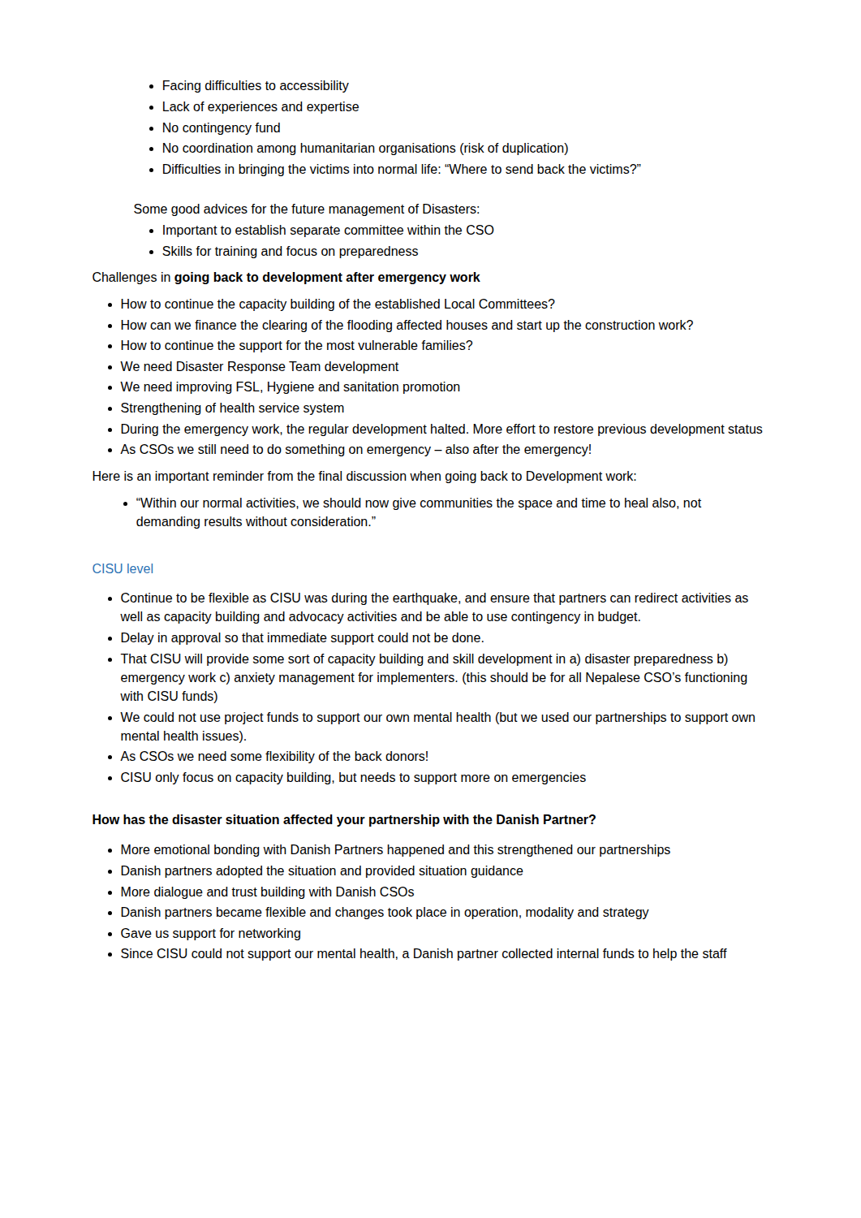Facing difficulties to accessibility
Lack of experiences and expertise
No contingency fund
No coordination among humanitarian organisations (risk of duplication)
Difficulties in bringing the victims into normal life: “Where to send back the victims?”
Some good advices for the future management of Disasters:
Important to establish separate committee within the CSO
Skills for training and focus on preparedness
Challenges in going back to development after emergency work
How to continue the capacity building of the established Local Committees?
How can we finance the clearing of the flooding affected houses and start up the construction work?
How to continue the support for the most vulnerable families?
We need Disaster Response Team development
We need improving FSL, Hygiene and sanitation promotion
Strengthening of health service system
During the emergency work, the regular development halted. More effort to restore previous development status
As CSOs we still need to do something on emergency – also after the emergency!
Here is an important reminder from the final discussion when going back to Development work:
“Within our normal activities, we should now give communities the space and time to heal also, not demanding results without consideration.”
CISU level
Continue to be flexible as CISU was during the earthquake, and ensure that partners can redirect activities as well as capacity building and advocacy activities and be able to use contingency in budget.
Delay in approval so that immediate support could not be done.
That CISU will provide some sort of capacity building and skill development in a) disaster preparedness b) emergency work c) anxiety management for implementers. (this should be for all Nepalese CSO’s functioning with CISU funds)
We could not use project funds to support our own mental health (but we used our partnerships to support own mental health issues).
As CSOs we need some flexibility of the back donors!
CISU only focus on capacity building, but needs to support more on emergencies
How has the disaster situation affected your partnership with the Danish Partner?
More emotional bonding with Danish Partners happened and this strengthened our partnerships
Danish partners adopted the situation and provided situation guidance
More dialogue and trust building with Danish CSOs
Danish partners became flexible and changes took place in operation, modality and strategy
Gave us support for networking
Since CISU could not support our mental health, a Danish partner collected internal funds to help the staff